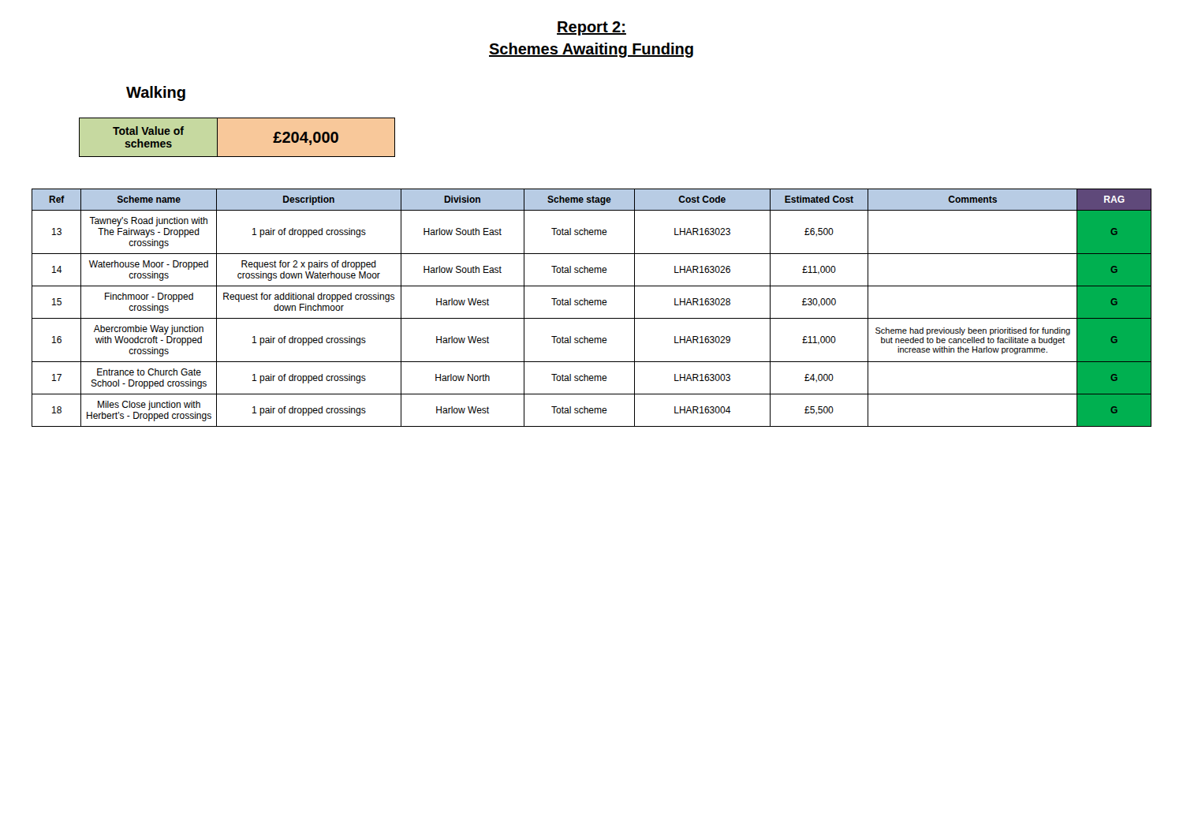Report 2:
Schemes Awaiting Funding
Walking
| Total Value of schemes | £204,000 |
| Ref | Scheme name | Description | Division | Scheme stage | Cost Code | Estimated Cost | Comments | RAG |
| --- | --- | --- | --- | --- | --- | --- | --- | --- |
| 13 | Tawney's Road junction with The Fairways - Dropped crossings | 1 pair of dropped crossings | Harlow South East | Total scheme | LHAR163023 | £6,500 | | G |
| 14 | Waterhouse Moor - Dropped crossings | Request for 2 x pairs of dropped crossings down Waterhouse Moor | Harlow South East | Total scheme | LHAR163026 | £11,000 | | G |
| 15 | Finchmoor - Dropped crossings | Request for additional dropped crossings down Finchmoor | Harlow West | Total scheme | LHAR163028 | £30,000 | | G |
| 16 | Abercrombie Way junction with Woodcroft - Dropped crossings | 1 pair of dropped crossings | Harlow West | Total scheme | LHAR163029 | £11,000 | Scheme had previously been prioritised for funding but needed to be cancelled to facilitate a budget increase within the Harlow programme. | G |
| 17 | Entrance to Church Gate School - Dropped crossings | 1 pair of dropped crossings | Harlow North | Total scheme | LHAR163003 | £4,000 | | G |
| 18 | Miles Close junction with Herbert’s - Dropped crossings | 1 pair of dropped crossings | Harlow West | Total scheme | LHAR163004 | £5,500 | | G |